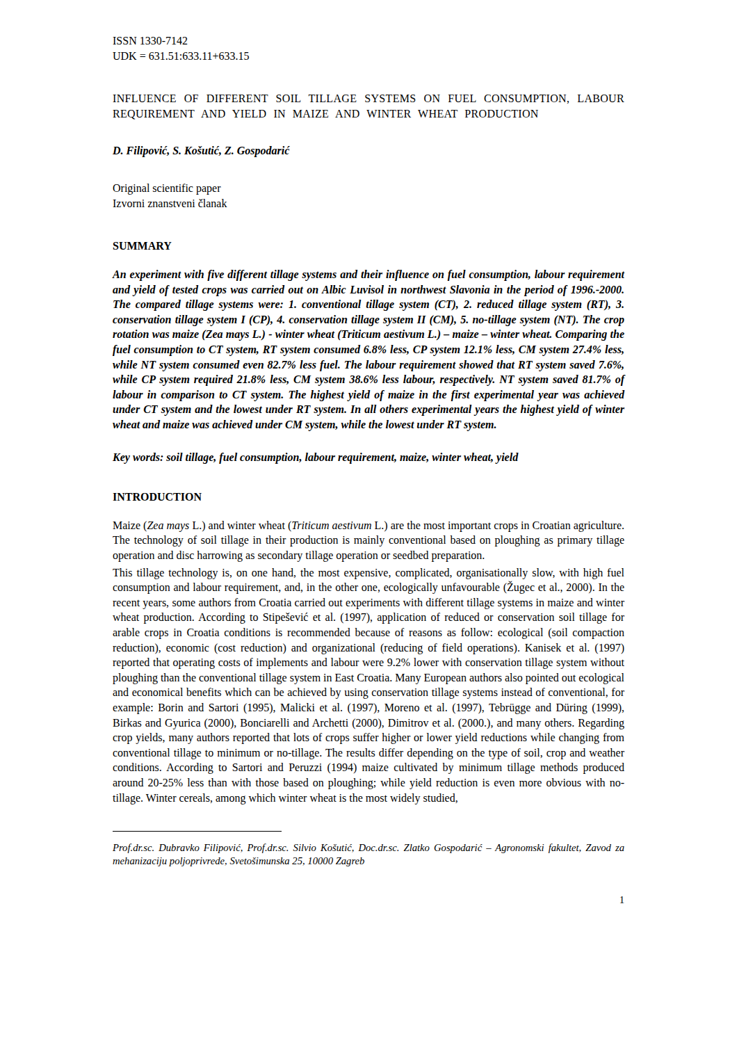ISSN 1330-7142
UDK = 631.51:633.11+633.15
Influence of Different Soil Tillage Systems on Fuel Consumption, Labour Requirement and Yield in Maize and Winter Wheat Production
D. Filipović, S. Košutić, Z. Gospodarić
Original scientific paper
Izvorni znanstveni članak
Summary
An experiment with five different tillage systems and their influence on fuel consumption, labour requirement and yield of tested crops was carried out on Albic Luvisol in northwest Slavonia in the period of 1996.-2000. The compared tillage systems were: 1. conventional tillage system (CT), 2. reduced tillage system (RT), 3. conservation tillage system I (CP), 4. conservation tillage system II (CM), 5. no-tillage system (NT). The crop rotation was maize (Zea mays L.) - winter wheat (Triticum aestivum L.) – maize – winter wheat. Comparing the fuel consumption to CT system, RT system consumed 6.8% less, CP system 12.1% less, CM system 27.4% less, while NT system consumed even 82.7% less fuel. The labour requirement showed that RT system saved 7.6%, while CP system required 21.8% less, CM system 38.6% less labour, respectively. NT system saved 81.7% of labour in comparison to CT system. The highest yield of maize in the first experimental year was achieved under CT system and the lowest under RT system. In all others experimental years the highest yield of winter wheat and maize was achieved under CM system, while the lowest under RT system.
Key words: soil tillage, fuel consumption, labour requirement, maize, winter wheat, yield
Introduction
Maize (Zea mays L.) and winter wheat (Triticum aestivum L.) are the most important crops in Croatian agriculture. The technology of soil tillage in their production is mainly conventional based on ploughing as primary tillage operation and disc harrowing as secondary tillage operation or seedbed preparation.
This tillage technology is, on one hand, the most expensive, complicated, organisationally slow, with high fuel consumption and labour requirement, and, in the other one, ecologically unfavourable (Žugec et al., 2000). In the recent years, some authors from Croatia carried out experiments with different tillage systems in maize and winter wheat production. According to Stipešević et al. (1997), application of reduced or conservation soil tillage for arable crops in Croatia conditions is recommended because of reasons as follow: ecological (soil compaction reduction), economic (cost reduction) and organizational (reducing of field operations). Kanisek et al. (1997) reported that operating costs of implements and labour were 9.2% lower with conservation tillage system without ploughing than the conventional tillage system in East Croatia. Many European authors also pointed out ecological and economical benefits which can be achieved by using conservation tillage systems instead of conventional, for example: Borin and Sartori (1995), Malicki et al. (1997), Moreno et al. (1997), Tebrügge and Düring (1999), Birkas and Gyurica (2000), Bonciarelli and Archetti (2000), Dimitrov et al. (2000.), and many others. Regarding crop yields, many authors reported that lots of crops suffer higher or lower yield reductions while changing from conventional tillage to minimum or no-tillage. The results differ depending on the type of soil, crop and weather conditions. According to Sartori and Peruzzi (1994) maize cultivated by minimum tillage methods produced around 20-25% less than with those based on ploughing; while yield reduction is even more obvious with no-tillage. Winter cereals, among which winter wheat is the most widely studied,
Prof.dr.sc. Dubravko Filipović, Prof.dr.sc. Silvio Košutić, Doc.dr.sc. Zlatko Gospodarić – Agronomski fakultet, Zavod za mehanizaciju poljoprivrede, Svetošimunska 25, 10000 Zagreb
1